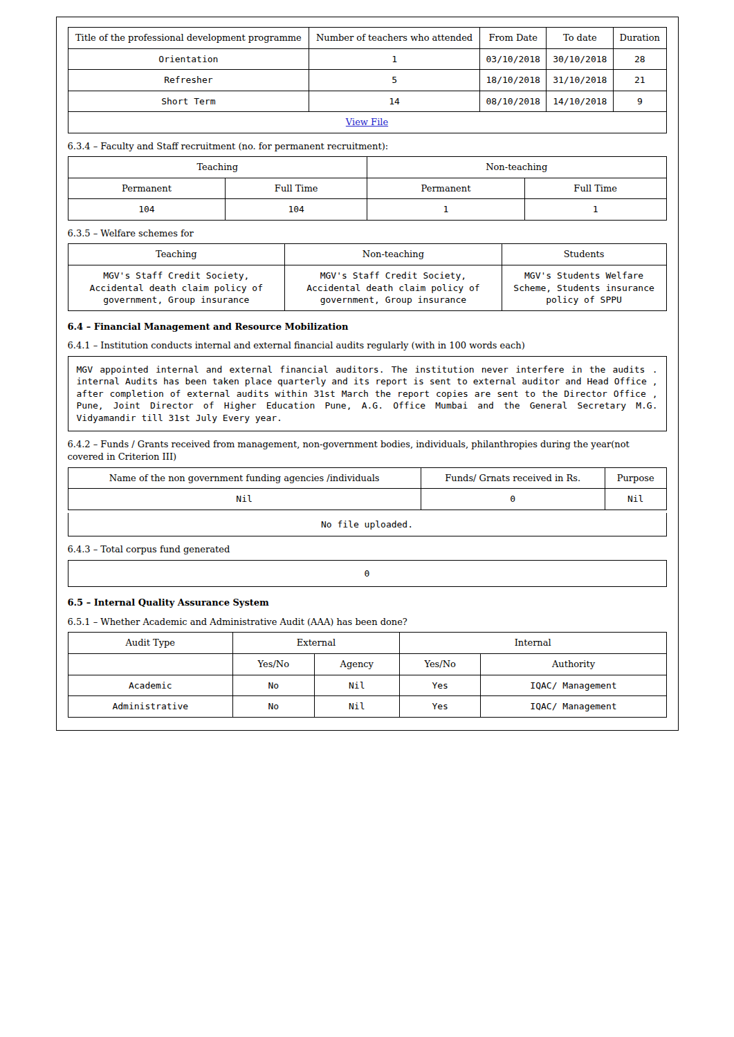| Title of the professional development programme | Number of teachers who attended | From Date | To date | Duration |
| --- | --- | --- | --- | --- |
| Orientation | 1 | 03/10/2018 | 30/10/2018 | 28 |
| Refresher | 5 | 18/10/2018 | 31/10/2018 | 21 |
| Short Term | 14 | 08/10/2018 | 14/10/2018 | 9 |
| View File |
6.3.4 – Faculty and Staff recruitment (no. for permanent recruitment):
| Teaching | Non-teaching |
| --- | --- |
| Permanent | Full Time | Permanent | Full Time |
| 104 | 104 | 1 | 1 |
6.3.5 – Welfare schemes for
| Teaching | Non-teaching | Students |
| --- | --- | --- |
| MGV's Staff Credit Society, Accidental death claim policy of government, Group insurance | MGV's Staff Credit Society, Accidental death claim policy of government, Group insurance | MGV's Students Welfare Scheme, Students insurance policy of SPPU |
6.4 – Financial Management and Resource Mobilization
6.4.1 – Institution conducts internal and external financial audits regularly (with in 100 words each)
MGV appointed internal and external financial auditors. The institution never interfere in the audits . internal Audits has been taken place quarterly and its report is sent to external auditor and Head Office , after completion of external audits within 31st March the report copies are sent to the Director Office , Pune, Joint Director of Higher Education Pune, A.G. Office Mumbai and the General Secretary M.G. Vidyamandir till 31st July Every year.
6.4.2 – Funds / Grants received from management, non-government bodies, individuals, philanthropies during the year(not covered in Criterion III)
| Name of the non government funding agencies /individuals | Funds/ Grnats received in Rs. | Purpose |
| --- | --- | --- |
| Nil | 0 | Nil |
No file uploaded.
6.4.3 – Total corpus fund generated
0
6.5 – Internal Quality Assurance System
6.5.1 – Whether Academic and Administrative Audit (AAA) has been done?
| Audit Type | External | Internal |
| --- | --- | --- |
| | Yes/No | Agency | Yes/No | Authority |
| Academic | No | Nil | Yes | IQAC/ Management |
| Administrative | No | Nil | Yes | IQAC/ Management |